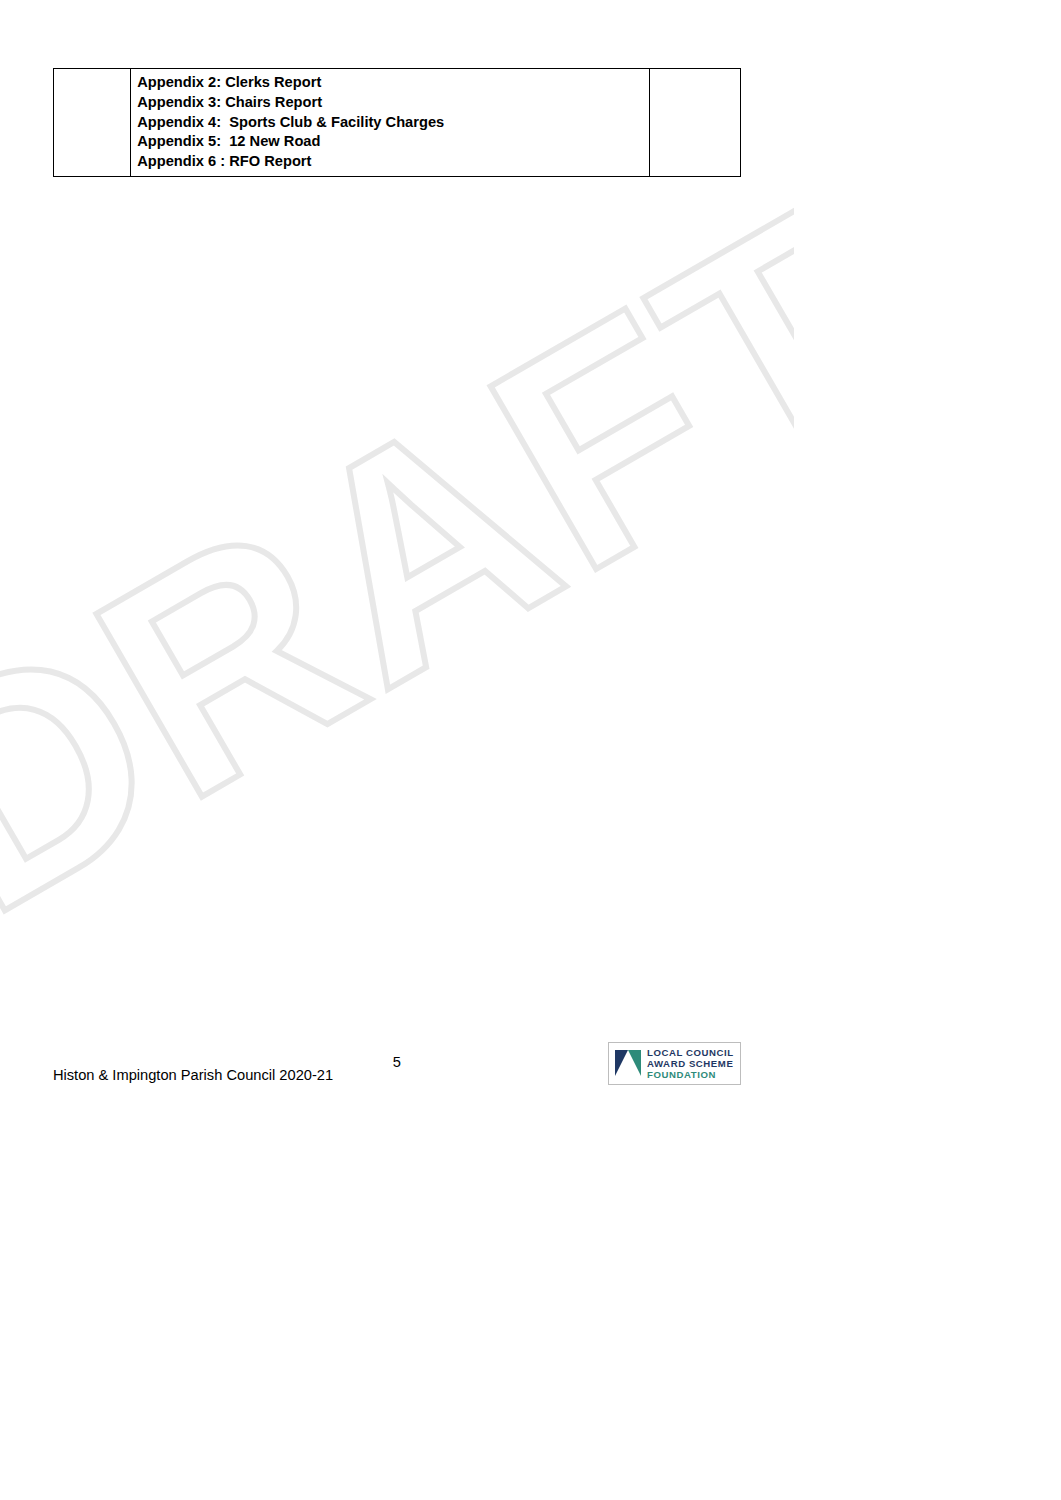DRAFT
| | Appendix 2: Clerks Report Appendix 3: Chairs Report Appendix 4: Sports Club & Facility Charges Appendix 5: 12 New Road Appendix 6 : RFO Report | |
5
Histon & Impington Parish Council 2020-21
LOCAL COUNCIL
AWARD SCHEME
FOUNDATION